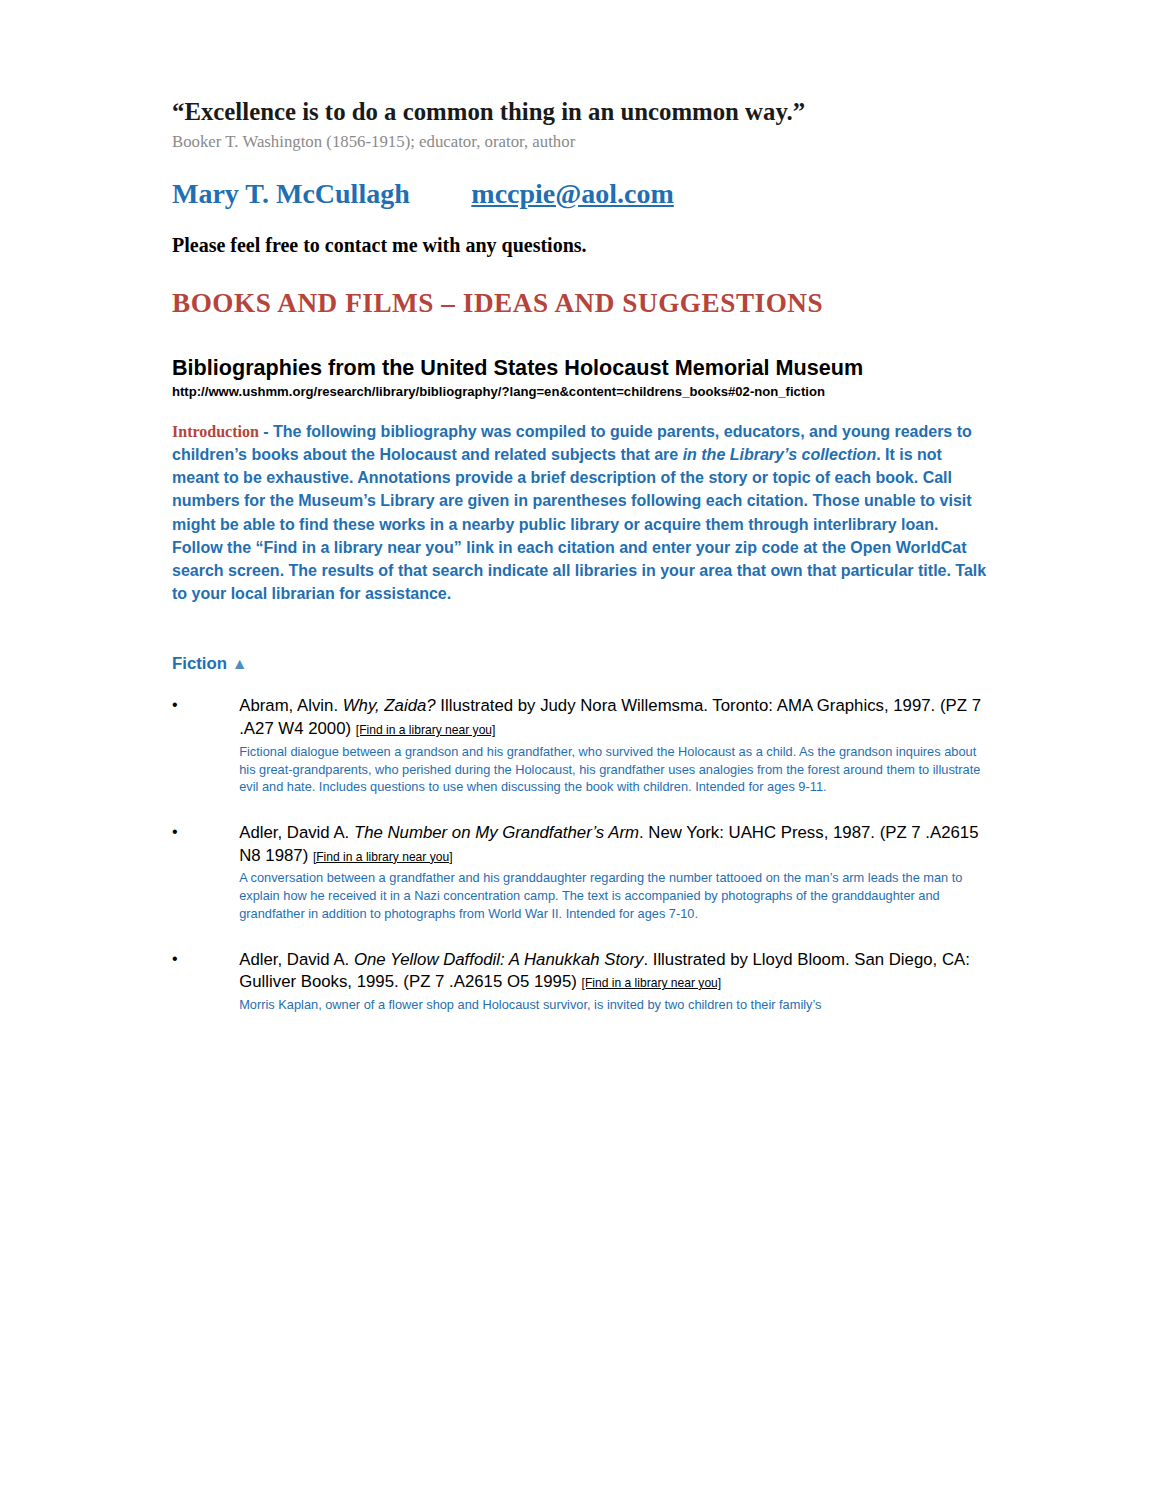“Excellence is to do a common thing in an uncommon way.”
Booker T. Washington (1856-1915); educator, orator, author
Mary T. McCullagh mccpie@aol.com
Please feel free to contact me with any questions.
BOOKS AND FILMS – IDEAS AND SUGGESTIONS
Bibliographies from the United States Holocaust Memorial Museum
http://www.ushmm.org/research/library/bibliography/?lang=en&content=childrens_books#02-non_fiction
Introduction - The following bibliography was compiled to guide parents, educators, and young readers to children’s books about the Holocaust and related subjects that are in the Library’s collection. It is not meant to be exhaustive. Annotations provide a brief description of the story or topic of each book. Call numbers for the Museum’s Library are given in parentheses following each citation. Those unable to visit might be able to find these works in a nearby public library or acquire them through interlibrary loan. Follow the “Find in a library near you” link in each citation and enter your zip code at the Open WorldCat search screen. The results of that search indicate all libraries in your area that own that particular title. Talk to your local librarian for assistance.
Fiction ▲
Abram, Alvin. Why, Zaida? Illustrated by Judy Nora Willemsma. Toronto: AMA Graphics, 1997. (PZ 7 .A27 W4 2000) [Find in a library near you]
Fictional dialogue between a grandson and his grandfather, who survived the Holocaust as a child. As the grandson inquires about his great-grandparents, who perished during the Holocaust, his grandfather uses analogies from the forest around them to illustrate evil and hate. Includes questions to use when discussing the book with children. Intended for ages 9-11.
Adler, David A. The Number on My Grandfather’s Arm. New York: UAHC Press, 1987. (PZ 7 .A2615 N8 1987) [Find in a library near you]
A conversation between a grandfather and his granddaughter regarding the number tattooed on the man’s arm leads the man to explain how he received it in a Nazi concentration camp. The text is accompanied by photographs of the granddaughter and grandfather in addition to photographs from World War II. Intended for ages 7-10.
Adler, David A. One Yellow Daffodil: A Hanukkah Story. Illustrated by Lloyd Bloom. San Diego, CA: Gulliver Books, 1995. (PZ 7 .A2615 O5 1995) [Find in a library near you]
Morris Kaplan, owner of a flower shop and Holocaust survivor, is invited by two children to their family’s